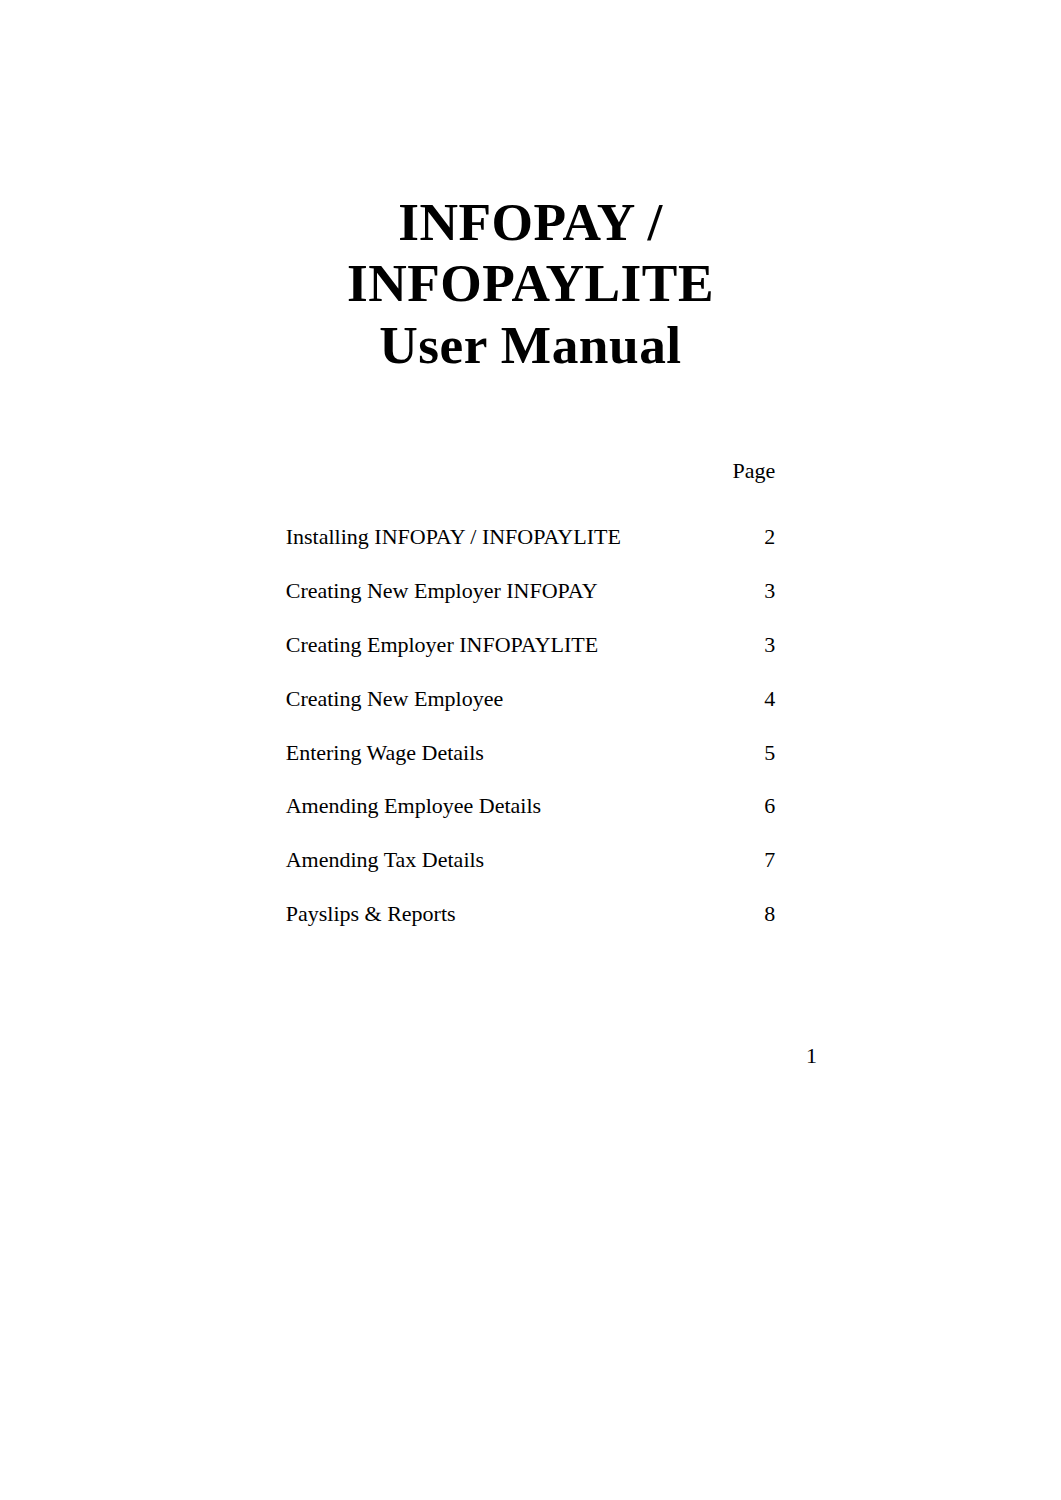INFOPAY / INFOPAYLITEUser Manual
Page
| Installing INFOPAY / INFOPAYLITE | 2 |
| Creating New Employer INFOPAY | 3 |
| Creating Employer INFOPAYLITE | 3 |
| Creating New Employee | 4 |
| Entering Wage Details | 5 |
| Amending Employee Details | 6 |
| Amending Tax Details | 7 |
| Payslips & Reports | 8 |
1